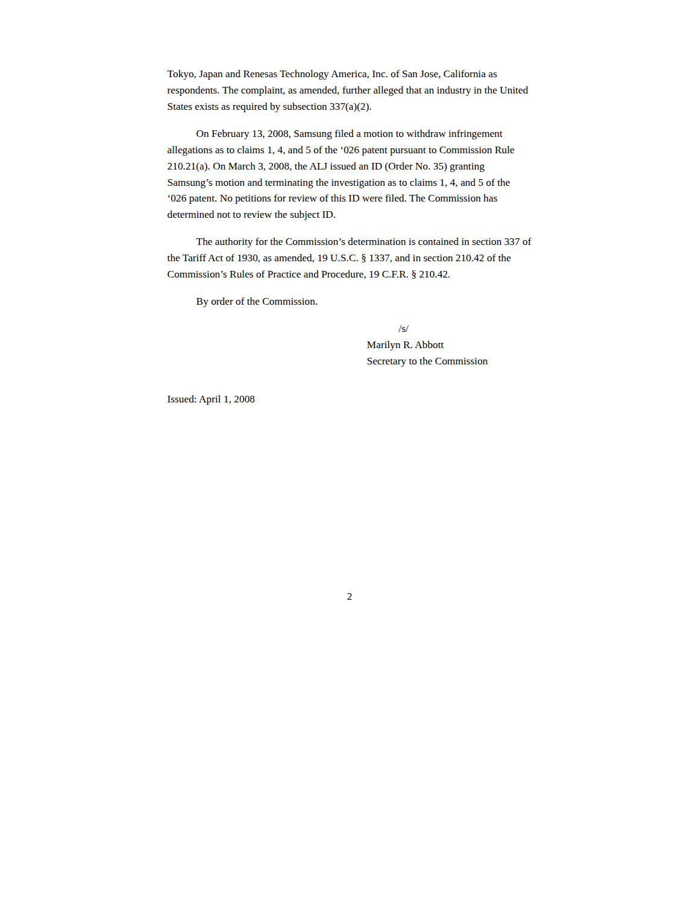Tokyo, Japan and Renesas Technology America, Inc. of San Jose, California as respondents. The complaint, as amended, further alleged that an industry in the United States exists as required by subsection 337(a)(2).
On February 13, 2008, Samsung filed a motion to withdraw infringement allegations as to claims 1, 4, and 5 of the ‘026 patent pursuant to Commission Rule 210.21(a). On March 3, 2008, the ALJ issued an ID (Order No. 35) granting Samsung’s motion and terminating the investigation as to claims 1, 4, and 5 of the ‘026 patent. No petitions for review of this ID were filed. The Commission has determined not to review the subject ID.
The authority for the Commission’s determination is contained in section 337 of the Tariff Act of 1930, as amended, 19 U.S.C. § 1337, and in section 210.42 of the Commission’s Rules of Practice and Procedure, 19 C.F.R. § 210.42.
By order of the Commission.
/s/
Marilyn R. Abbott
Secretary to the Commission
Issued: April 1, 2008
2